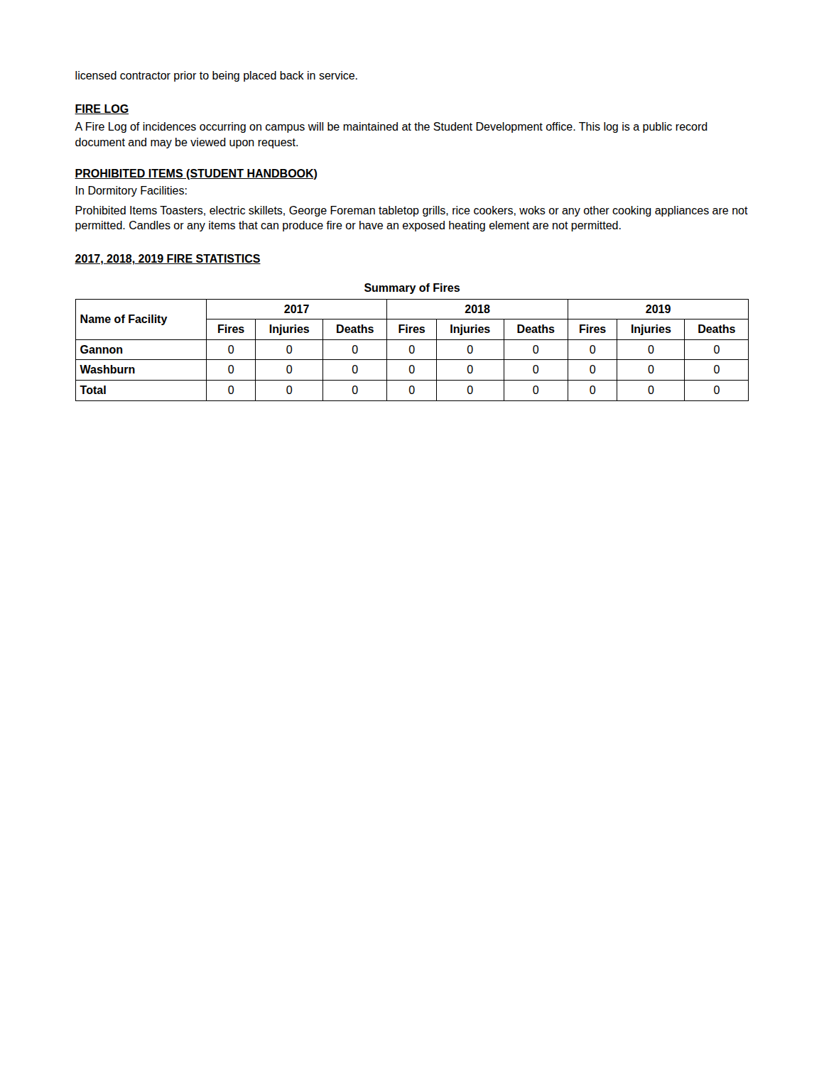licensed contractor prior to being placed back in service.
FIRE LOG
A Fire Log of incidences occurring on campus will be maintained at the Student Development office. This log is a public record document and may be viewed upon request.
PROHIBITED ITEMS (STUDENT HANDBOOK)
In Dormitory Facilities:
Prohibited Items Toasters, electric skillets, George Foreman tabletop grills, rice cookers, woks or any other cooking appliances are not permitted. Candles or any items that can produce fire or have an exposed heating element are not permitted.
2017, 2018, 2019 FIRE STATISTICS
Summary of Fires
| Name of Facility | 2017 | 2018 | 2019 |
| --- | --- | --- | --- |
| Fires | Injuries | Deaths | Fires | Injuries | Deaths | Fires | Injuries | Deaths |
| Gannon | 0 | 0 | 0 | 0 | 0 | 0 | 0 | 0 | 0 |
| Washburn | 0 | 0 | 0 | 0 | 0 | 0 | 0 | 0 | 0 |
| Total | 0 | 0 | 0 | 0 | 0 | 0 | 0 | 0 | 0 |